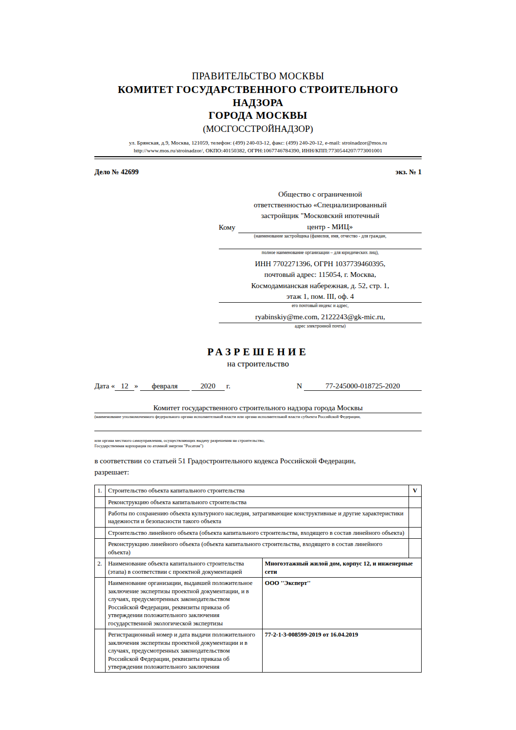ПРАВИТЕЛЬСТВО МОСКВЫ
КОМИТЕТ ГОСУДАРСТВЕННОГО СТРОИТЕЛЬНОГО НАДЗОРА
ГОРОДА МОСКВЫ
(МОСГОССТРОЙНАДЗОР)
ул. Брянская, д.9, Москва, 121059, телефон: (499) 240-03-12, факс: (499) 240-20-12, e-mail: stroinadzor@mos.ru
http://www.mos.ru/stroinadzor/, ОКПО:40150382, ОГРН:1067746784390, ИНН/КПП:7730544207/773001001
Дело № 42699
экз. № 1
Общество с ограниченной
ответственностью «Специализированный
застройщик "Московский ипотечный
Кому
центр - МИЦ»
(наименование застройщика (фамилия, имя, отчество - для граждан,
полное наименование организации – для юридических лиц),
ИНН 7702271396, ОГРН 1037739460395,
почтовый адрес: 115054, г. Москва,
Космодамианская набережная, д. 52, стр. 1,
этаж 1, пом. III, оф. 4
его почтовый индекс и адрес,
ryabinskiy@me.com, 2122243@gk-mic.ru,
адрес электронной почты)
РАЗРЕШЕНИЕ
на строительство
Дата «12» февраля 2020 г.
N 77-245000-018725-2020
Комитет государственного строительного надзора города Москвы
(наименование уполномоченного федерального органа исполнительной власти или органа исполнительной власти субъекта Российской Федерации,
или органа местного самоуправления, осуществляющих выдачу разрешения на строительство,
Государственная корпорация по атомной энергии "Росатом")
в соответствии со статьей 51 Градостроительного кодекса Российской Федерации,
разрешает:
| 1. | Строительство объекта капитального строительства | V |
| | Реконструкцию объекта капитального строительства | |
| | Работы по сохранению объекта культурного наследия, затрагивающие конструктивные и другие характеристики надежности и безопасности такого объекта | |
| | Строительство линейного объекта (объекта капитального строительства, входящего в состав линейного объекта) | |
| | Реконструкцию линейного объекта (объекта капитального строительства, входящего в состав линейного объекта) | |
| 2. | Наименование объекта капитального строительства (этапа) в соответствии с проектной документацией | Многоэтажный жилой дом, корпус 12, и инженерные сети |
| | Наименование организации, выдавшей положительное заключение экспертизы проектной документации, и в случаях, предусмотренных законодательством Российской Федерации, реквизиты приказа об утверждении положительного заключения государственной экологической экспертизы | ООО ''Эксперт'' |
| | Регистрационный номер и дата выдачи положительного заключения экспертизы проектной документации и в случаях, предусмотренных законодательством Российской Федерации, реквизиты приказа об утверждении положительного заключения | 77-2-1-3-008599-2019 от 16.04.2019 |